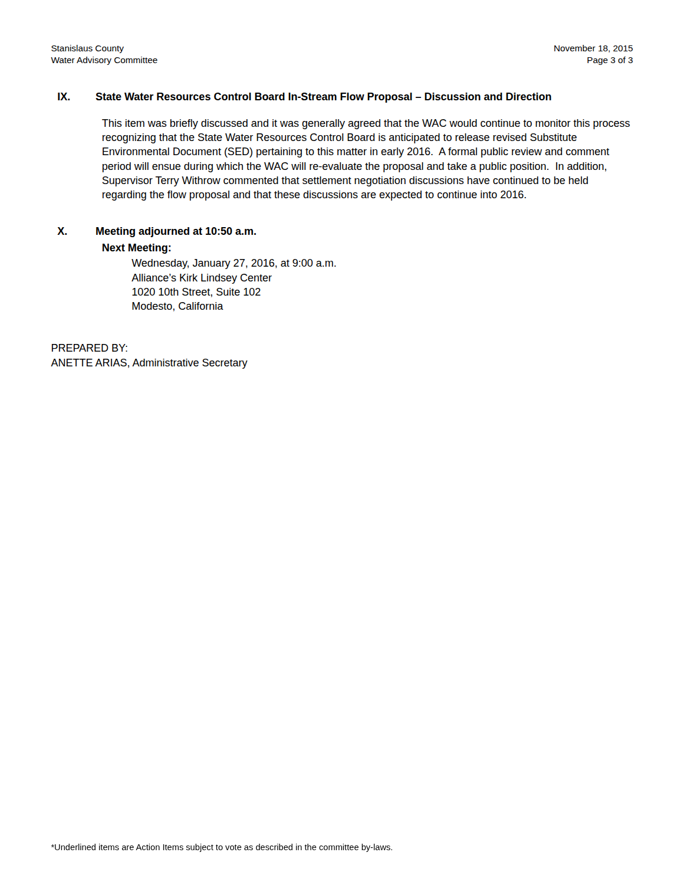Stanislaus County
Water Advisory Committee
November 18, 2015
Page 3 of 3
IX.
State Water Resources Control Board In-Stream Flow Proposal – Discussion and Direction
This item was briefly discussed and it was generally agreed that the WAC would continue to monitor this process recognizing that the State Water Resources Control Board is anticipated to release revised Substitute Environmental Document (SED) pertaining to this matter in early 2016. A formal public review and comment period will ensue during which the WAC will re-evaluate the proposal and take a public position. In addition, Supervisor Terry Withrow commented that settlement negotiation discussions have continued to be held regarding the flow proposal and that these discussions are expected to continue into 2016.
X.
Meeting adjourned at 10:50 a.m.
Next Meeting:
Wednesday, January 27, 2016, at 9:00 a.m.
Alliance’s Kirk Lindsey Center
1020 10th Street, Suite 102
Modesto, California
PREPARED BY:
ANETTE ARIAS, Administrative Secretary
*Underlined items are Action Items subject to vote as described in the committee by-laws.